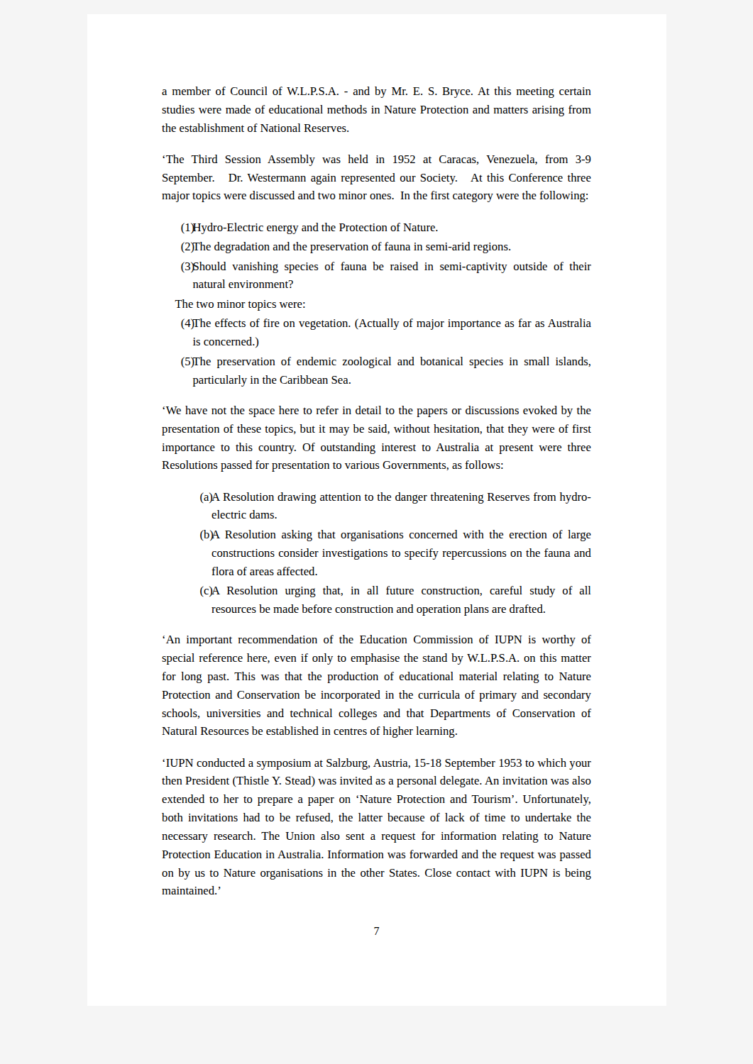a member of Council of W.L.P.S.A. - and by Mr. E. S. Bryce. At this meeting certain studies were made of educational methods in Nature Protection and matters arising from the establishment of National Reserves.
‘The Third Session Assembly was held in 1952 at Caracas, Venezuela, from 3-9 September. Dr. Westermann again represented our Society. At this Conference three major topics were discussed and two minor ones. In the first category were the following:
(1)
Hydro-Electric energy and the Protection of Nature.
(2)
The degradation and the preservation of fauna in semi-arid regions.
(3)
Should vanishing species of fauna be raised in semi-captivity outside of their natural environment?
The two minor topics were:
(4)
The effects of fire on vegetation. (Actually of major importance as far as Australia is concerned.)
(5)
The preservation of endemic zoological and botanical species in small islands, particularly in the Caribbean Sea.
‘We have not the space here to refer in detail to the papers or discussions evoked by the presentation of these topics, but it may be said, without hesitation, that they were of first importance to this country. Of outstanding interest to Australia at present were three Resolutions passed for presentation to various Governments, as follows:
(a)
A Resolution drawing attention to the danger threatening Reserves from hydro-electric dams.
(b)
A Resolution asking that organisations concerned with the erection of large constructions consider investigations to specify repercussions on the fauna and flora of areas affected.
(c)
A Resolution urging that, in all future construction, careful study of all resources be made before construction and operation plans are drafted.
‘An important recommendation of the Education Commission of IUPN is worthy of special reference here, even if only to emphasise the stand by W.L.P.S.A. on this matter for long past. This was that the production of educational material relating to Nature Protection and Conservation be incorporated in the curricula of primary and secondary schools, universities and technical colleges and that Departments of Conservation of Natural Resources be established in centres of higher learning.
‘IUPN conducted a symposium at Salzburg, Austria, 15-18 September 1953 to which your then President (Thistle Y. Stead) was invited as a personal delegate. An invitation was also extended to her to prepare a paper on ‘Nature Protection and Tourism’. Unfortunately, both invitations had to be refused, the latter because of lack of time to undertake the necessary research. The Union also sent a request for information relating to Nature Protection Education in Australia. Information was forwarded and the request was passed on by us to Nature organisations in the other States. Close contact with IUPN is being maintained.’
7